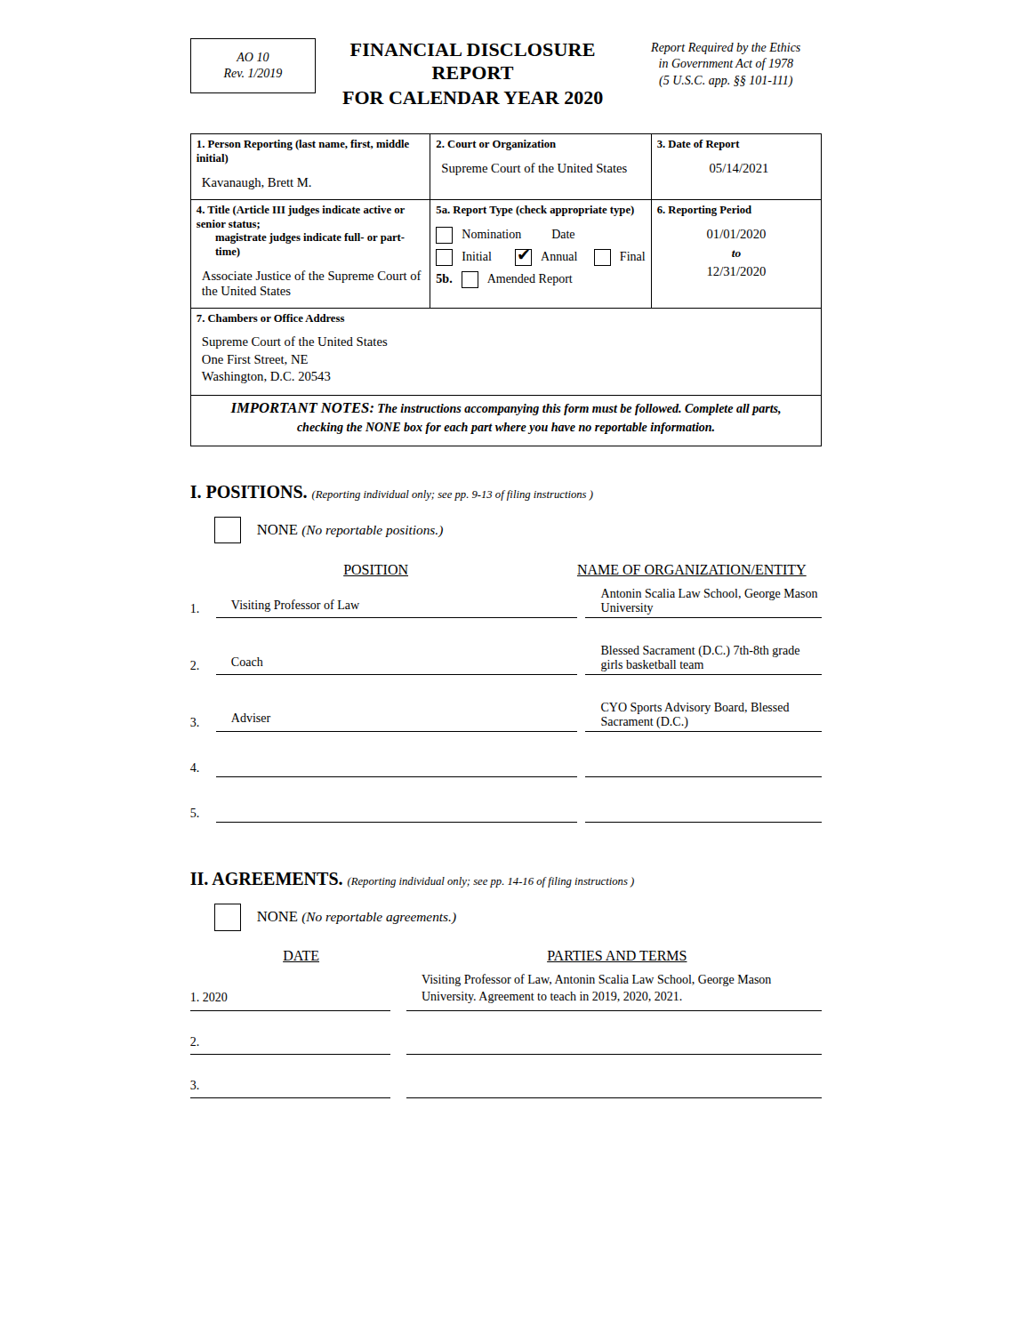AO 10
Rev. 1/2019
FINANCIAL DISCLOSURE REPORT
FOR CALENDAR YEAR 2020
Report Required by the Ethics
in Government Act of 1978
(5 U.S.C. app. §§ 101-111)
| 1. Person Reporting (last name, first, middle initial) Kavanaugh, Brett M. | 2. Court or Organization Supreme Court of the United States | 3. Date of Report 05/14/2021 |
| 4. Title (Article III judges indicate active or senior status; magistrate judges indicate full- or part-time) Associate Justice of the Supreme Court of the United States | 5a. Report Type (check appropriate type) Nomination Date Initial Annual Final 5b. Amended Report | 6. Reporting Period 01/01/2020 to 12/31/2020 |
| 7. Chambers or Office Address Supreme Court of the United States One First Street, NE Washington, D.C. 20543 |
| IMPORTANT NOTES: The instructions accompanying this form must be followed. Complete all parts, checking the NONE box for each part where you have no reportable information. |
I. POSITIONS. (Reporting individual only; see pp. 9-13 of filing instructions )
NONE (No reportable positions.)
POSITION
NAME OF ORGANIZATION/ENTITY
1.
Visiting Professor of Law
Antonin Scalia Law School, George Mason University
2.
Coach
Blessed Sacrament (D.C.) 7th-8th grade girls basketball team
3.
Adviser
CYO Sports Advisory Board, Blessed Sacrament (D.C.)
4.
5.
II. AGREEMENTS. (Reporting individual only; see pp. 14-16 of filing instructions )
NONE (No reportable agreements.)
DATE
PARTIES AND TERMS
1. 2020
Visiting Professor of Law, Antonin Scalia Law School, George Mason University. Agreement to teach in 2019, 2020, 2021.
2.
3.